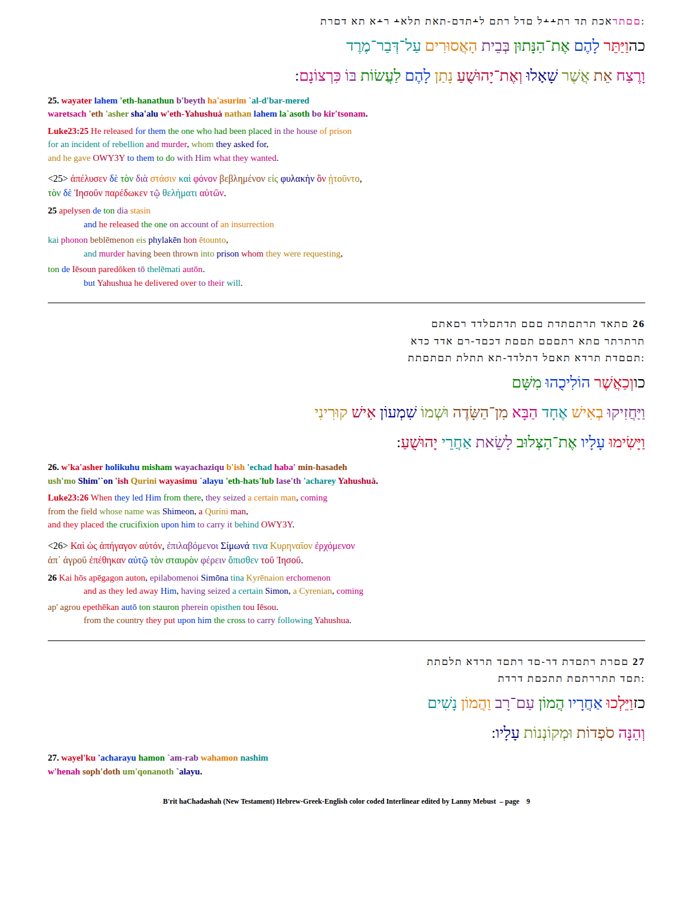:ﬦﬦﬨﬧﬡﬤﬨ ﬨﬢ ﬧﬨ﬩﬩ﬥ ﬦﬢﬥ ﬧﬨﬦ ﬥ﬩ﬨﬢﬦ-ﬨﬡﬨ ﬨﬥﬡ﬩ ﬧ﬩ﬡ ﬨﬡ ﬢﬦﬧﬨ
כהוַיַּתֵּר לָהֶם אֶת־הַנָּתוּן בְּבֵית הָאֲסוּרִים עַל־דְּבַר־מֶרֶד
וָרֶצַח אֵת אֲשֶׁר שָׁאָלוּ וְאֶת־יָהוּשֻׁעַ נָתַן לָהֶם לַעֲשׂוֹת בּוֹ כִּרְצוֹנָם:
25. wayater lahem 'eth-hanathun b'beyth ha'asurim `al-d'bar-mered
waretsach 'eth 'asher sha'alu w'eth-Yahushuà nathan lahem la`asoth bo kir'tsonam.
Luke23:25 He released for them the one who had been placed in the house of prison
for an incident of rebellion and murder, whom they asked for,
and he gave OWY3Y to them to do with Him what they wanted.
<25> ἀπέλυσεν δὲ τὸν διὰ στάσιν καὶ φόνον βεβλημένον εἰς φυλακὴν ὃν ᾐτοῦντο,
τὸν δὲ Ἰησοῦν παρέδωκεν τῷ θελήματι αὐτῶν.
25 apelysen de ton dia stasin
and he released the one on account of an insurrection
kai phonon beblēmenon eis phylakēn hon ētounto,
and murder having been thrown into prison whom they were requesting,
ton de Iēsoun paredōken tō thelēmati autōn.
but Yahushua he delivered over to their will.
26 ﬦﬨﬡﬢ ﬨﬧﬨﬦﬨﬢﬨ ﬦﬦﬦ ﬨﬢﬨﬦﬥﬢﬢ ﬧﬦﬡﬨﬦ
ﬨﬧﬨﬧﬨﬧ ﬦﬨﬡ ﬧﬨﬦﬦﬦ ﬨﬦﬦﬨ ﬢﬤﬦﬢ-ﬧﬦ ﬡﬢﬢ ﬤﬢﬡ
:ﬨﬦﬦﬢﬨ ﬨﬧﬢﬡ ﬨﬡﬦﬥ ﬢﬨﬥﬢﬢ-ﬨﬡ ﬨﬨﬥﬨ ﬨﬦﬨﬦﬨﬨ
כווְכַאֲשֶׁר הוֹלִיכֻהוּ מִשָּׁם
וַיַּחֲזִיקוּ בְאִישׁ אֶחָד הַבָּא מִן־הַשָּׂדֶה וּשְׁמוֹ שִׁמְעוֹן אִישׁ קוּרִינִי
וַיָּשִׂימוּ עָלָיו אֶת־הַצְּלוּב לָשֵׂאת אַחֲרֵי יָהוּשֻׁעַ:
26. w'ka'asher holikuhu misham wayachaziqu b'ish 'echad haba' min-hasadeh
ush'mo Shim'`on 'ish Qurini wayasimu `alayu 'eth-hats'lub lase'th 'acharey Yahushuà.
Luke23:26 When they led Him from there, they seized a certain man, coming
from the field whose name was Shimeon, a Qurini man,
and they placed the crucifixion upon him to carry it behind OWY3Y.
<26> Καὶ ὡς ἀπήγαγον αὐτόν, ἐπιλαβόμενοι Σίμωνά τινα Κυρηναῖον ἐρχόμενον
ἀπ᾽ ἀγροῦ ἐπέθηκαν αὐτῷ τὸν σταυρὸν φέρειν ὄπισθεν τοῦ Ἰησοῦ.
26 Kai hōs apēgagon auton, epilabomenoi Simōna tina Kyrēnaion erchomenon
and as they led away Him, having seized a certain Simon, a Cyrenian, coming
ap' agrou epethēkan autō ton stauron pherein opisthen tou Iēsou.
from the country they put upon him the cross to carry following Yahushua.
27 ﬦﬦﬧﬨ ﬧﬨﬦﬢﬨ ﬢﬧ-ﬦﬢ ﬧﬨﬦﬢ ﬨﬧﬢﬡ ﬨﬥﬦﬨﬨ
:ﬨﬦﬢ ﬨﬨﬧﬧﬨﬦﬨ ﬨﬨﬤﬦﬨ ﬢﬧﬢﬨ
כזוַיֵּלְכוּ אַחֲרָיו הֲמוֹן עַם־רָב וַהֲמוֹן נָשִׁים
וְהֵנָּה סֹפְדוֹת וּמְקוֹנְנוֹת עָלָיו:
27. wayel'ku 'acharayu hamon `am-rab wahamon nashim
w'henah soph'doth um'qonanoth `alayu.
B'rit haChadashah (New Testament) Hebrew-Greek-English color coded Interlinear edited by Lanny Mebust – page 9